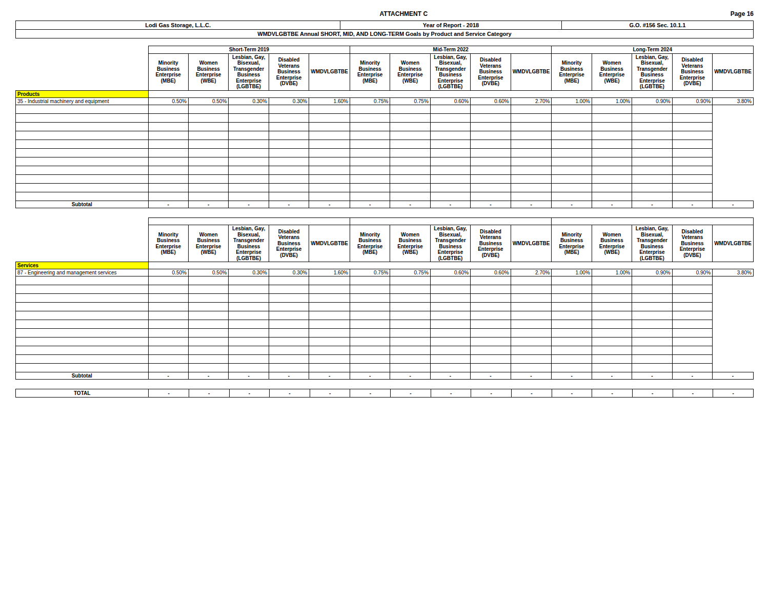ATTACHMENT C
Page 16
| Lodi Gas Storage, L.L.C. | Year of Report - 2018 | G.O. #156 Sec. 10.1.1 |
| WMDVLGBTBE Annual SHORT, MID, AND LONG-TERM Goals by Product and Service Category |
| | Short-Term 2019 | Mid-Term 2022 | Long-Term 2024 |
| --- | --- | --- | --- |
| | Minority Business Enterprise (MBE) | Women Business Enterprise (WBE) | Lesbian, Gay, Bisexual, Transgender Business Enterprise (LGBTBE) | Disabled Veterans Business Enterprise (DVBE) | WMDVLGBTBE | Minority Business Enterprise (MBE) | Women Business Enterprise (WBE) | Lesbian, Gay, Bisexual, Transgender Business Enterprise (LGBTBE) | Disabled Veterans Business Enterprise (DVBE) | WMDVLGBTBE | Minority Business Enterprise (MBE) | Women Business Enterprise (WBE) | Lesbian, Gay, Bisexual, Transgender Business Enterprise (LGBTBE) | Disabled Veterans Business Enterprise (DVBE) | WMDVLGBTBE |
| Products | | | | | | | | | | | | | | | |
| 35 - Industrial machinery and equipment | 0.50% | 0.50% | 0.30% | 0.30% | 1.60% | 0.75% | 0.75% | 0.60% | 0.60% | 2.70% | 1.00% | 1.00% | 0.90% | 0.90% | 3.80% |
| Subtotal | - | - | - | - | - | - | - | - | - | - | - | - | - | - | - |
| | Minority Business Enterprise (MBE) | Women Business Enterprise (WBE) | Lesbian, Gay, Bisexual, Transgender Business Enterprise (LGBTBE) | Disabled Veterans Business Enterprise (DVBE) | WMDVLGBTBE | Minority Business Enterprise (MBE) | Women Business Enterprise (WBE) | Lesbian, Gay, Bisexual, Transgender Business Enterprise (LGBTBE) | Disabled Veterans Business Enterprise (DVBE) | WMDVLGBTBE | Minority Business Enterprise (MBE) | Women Business Enterprise (WBE) | Lesbian, Gay, Bisexual, Transgender Business Enterprise (LGBTBE) | Disabled Veterans Business Enterprise (DVBE) | WMDVLGBTBE |
| --- | --- | --- | --- | --- | --- | --- | --- | --- | --- | --- | --- | --- | --- | --- | --- |
| Services | | | | | | | | | | | | | | | |
| 87 - Engineering and management services | 0.50% | 0.50% | 0.30% | 0.30% | 1.60% | 0.75% | 0.75% | 0.60% | 0.60% | 2.70% | 1.00% | 1.00% | 0.90% | 0.90% | 3.80% |
| Subtotal | - | - | - | - | - | - | - | - | - | - | - | - | - | - | - |
| TOTAL | - | - | - | - | - | - | - | - | - | - | - | - | - | - | - |